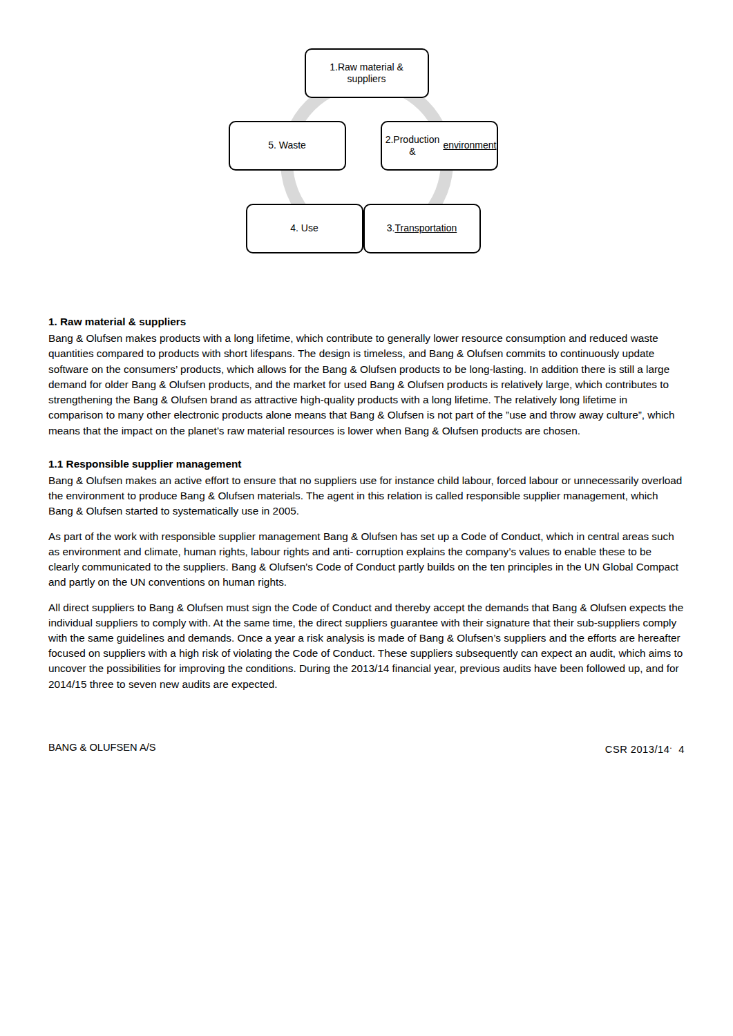1.Raw material &
suppliers
2.Production &
environment
3. Transportation
4. Use
5. Waste
1. Raw material & suppliers
Bang & Olufsen makes products with a long lifetime, which contribute to generally lower resource consumption and reduced waste quantities compared to products with short lifespans. The design is timeless, and Bang & Olufsen commits to continuously update software on the consumers’ products, which allows for the Bang & Olufsen products to be long-lasting. In addition there is still a large demand for older Bang & Olufsen products, and the market for used Bang & Olufsen products is relatively large, which contributes to strengthening the Bang & Olufsen brand as attractive high-quality products with a long lifetime. The relatively long lifetime in comparison to many other electronic products alone means that Bang & Olufsen is not part of the ”use and throw away culture”, which means that the impact on the planet’s raw material resources is lower when Bang & Olufsen products are chosen.
1.1 Responsible supplier management
Bang & Olufsen makes an active effort to ensure that no suppliers use for instance child labour, forced labour or unnecessarily overload the environment to produce Bang & Olufsen materials. The agent in this relation is called responsible supplier management, which Bang & Olufsen started to systematically use in 2005.
As part of the work with responsible supplier management Bang & Olufsen has set up a Code of Conduct, which in central areas such as environment and climate, human rights, labour rights and anti- corruption explains the company’s values to enable these to be clearly communicated to the suppliers. Bang & Olufsen's Code of Conduct partly builds on the ten principles in the UN Global Compact and partly on the UN conventions on human rights.
All direct suppliers to Bang & Olufsen must sign the Code of Conduct and thereby accept the demands that Bang & Olufsen expects the individual suppliers to comply with. At the same time, the direct suppliers guarantee with their signature that their sub-suppliers comply with the same guidelines and demands. Once a year a risk analysis is made of Bang & Olufsen’s suppliers and the efforts are hereafter focused on suppliers with a high risk of violating the Code of Conduct. These suppliers subsequently can expect an audit, which aims to uncover the possibilities for improving the conditions. During the 2013/14 financial year, previous audits have been followed up, and for 2014/15 three to seven new audits are expected.
BANG & OLUFSEN A/S
CSR 2013/14. 4